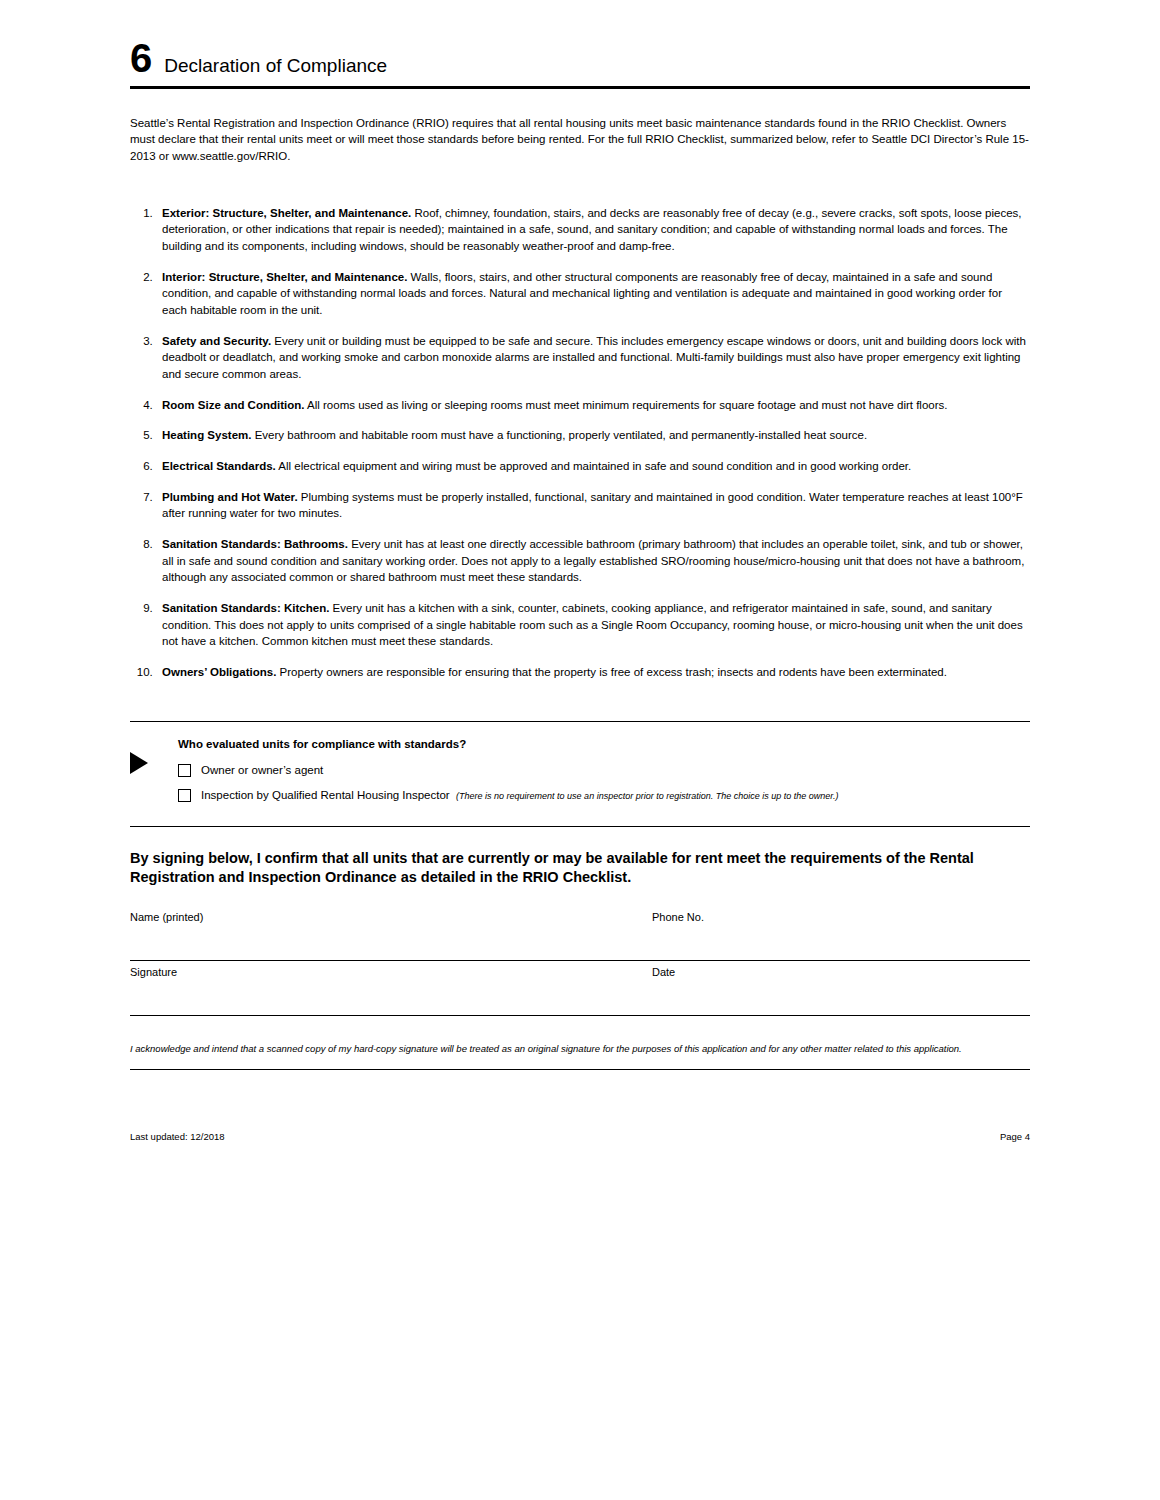6
Declaration of Compliance
Seattle’s Rental Registration and Inspection Ordinance (RRIO) requires that all rental housing units meet basic maintenance standards found in the RRIO Checklist. Owners must declare that their rental units meet or will meet those standards before being rented. For the full RRIO Checklist, summarized below, refer to Seattle DCI Director’s Rule 15-2013 or www.seattle.gov/RRIO.
Exterior: Structure, Shelter, and Maintenance. Roof, chimney, foundation, stairs, and decks are reasonably free of decay (e.g., severe cracks, soft spots, loose pieces, deterioration, or other indications that repair is needed); maintained in a safe, sound, and sanitary condition; and capable of withstanding normal loads and forces. The building and its components, including windows, should be reasonably weather-proof and damp-free.
Interior: Structure, Shelter, and Maintenance. Walls, floors, stairs, and other structural components are reasonably free of decay, maintained in a safe and sound condition, and capable of withstanding normal loads and forces. Natural and mechanical lighting and ventilation is adequate and maintained in good working order for each habitable room in the unit.
Safety and Security. Every unit or building must be equipped to be safe and secure. This includes emergency escape windows or doors, unit and building doors lock with deadbolt or deadlatch, and working smoke and carbon monoxide alarms are installed and functional. Multi-family buildings must also have proper emergency exit lighting and secure common areas.
Room Size and Condition. All rooms used as living or sleeping rooms must meet minimum requirements for square footage and must not have dirt floors.
Heating System. Every bathroom and habitable room must have a functioning, properly ventilated, and permanently-installed heat source.
Electrical Standards. All electrical equipment and wiring must be approved and maintained in safe and sound condition and in good working order.
Plumbing and Hot Water. Plumbing systems must be properly installed, functional, sanitary and maintained in good condition. Water temperature reaches at least 100°F after running water for two minutes.
Sanitation Standards: Bathrooms. Every unit has at least one directly accessible bathroom (primary bathroom) that includes an operable toilet, sink, and tub or shower, all in safe and sound condition and sanitary working order. Does not apply to a legally established SRO/rooming house/micro-housing unit that does not have a bathroom, although any associated common or shared bathroom must meet these standards.
Sanitation Standards: Kitchen. Every unit has a kitchen with a sink, counter, cabinets, cooking appliance, and refrigerator maintained in safe, sound, and sanitary condition. This does not apply to units comprised of a single habitable room such as a Single Room Occupancy, rooming house, or micro-housing unit when the unit does not have a kitchen. Common kitchen must meet these standards.
Owners’ Obligations. Property owners are responsible for ensuring that the property is free of excess trash; insects and rodents have been exterminated.
Who evaluated units for compliance with standards?
Owner or owner’s agent
Inspection by Qualified Rental Housing Inspector (There is no requirement to use an inspector prior to registration. The choice is up to the owner.)
By signing below, I confirm that all units that are currently or may be available for rent meet the requirements of the Rental Registration and Inspection Ordinance as detailed in the RRIO Checklist.
| Name (printed) | Phone No. |
| Signature | Date |
I acknowledge and intend that a scanned copy of my hard-copy signature will be treated as an original signature for the purposes of this application and for any other matter related to this application.
Last updated: 12/2018 Page 4